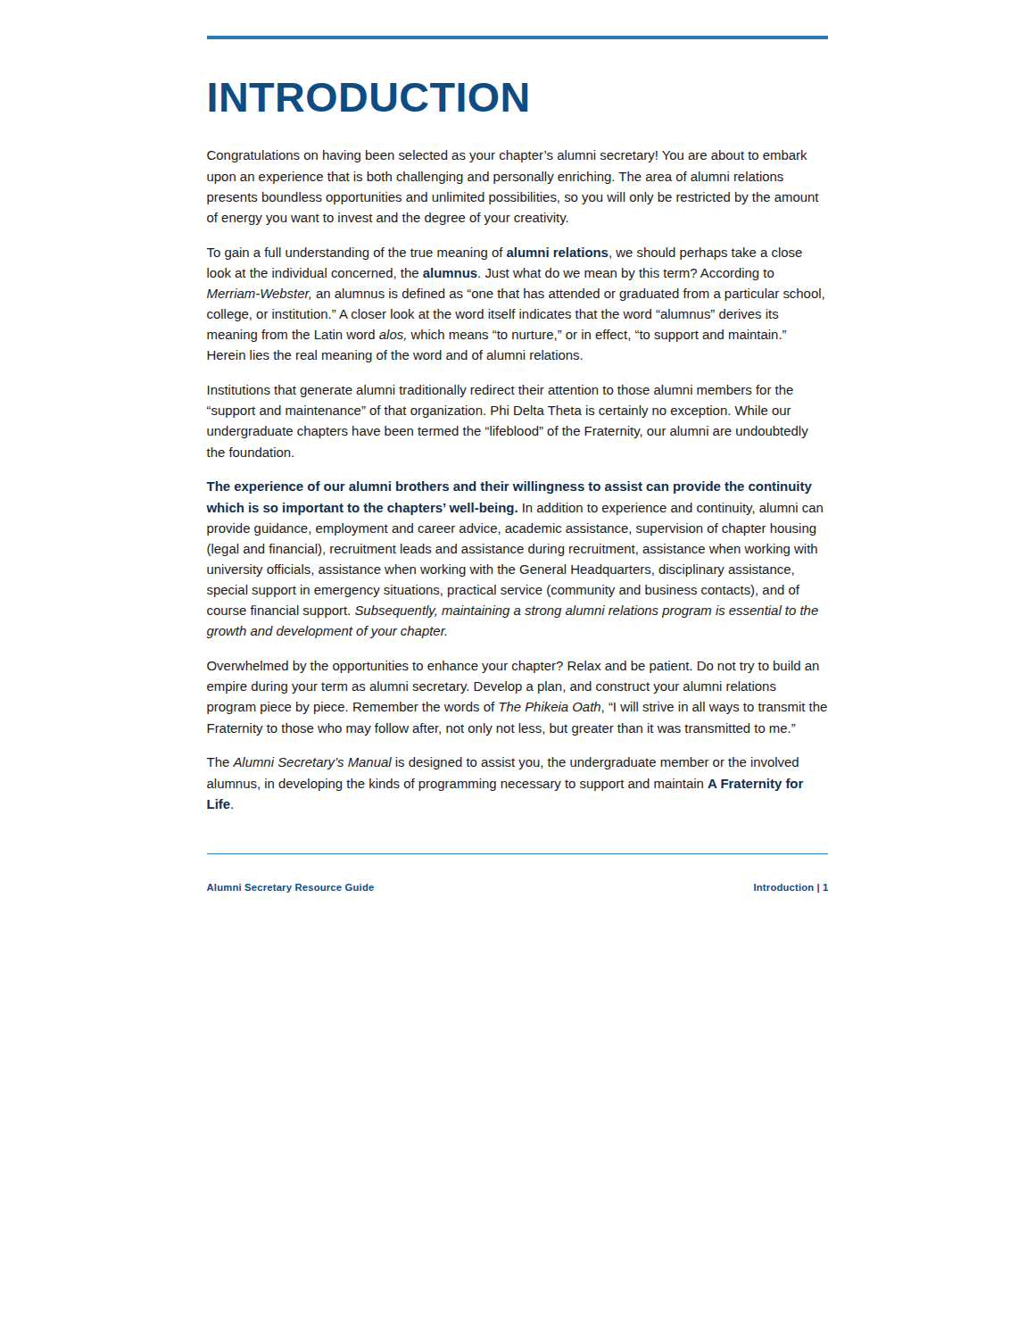INTRODUCTION
Congratulations on having been selected as your chapter’s alumni secretary! You are about to embark upon an experience that is both challenging and personally enriching. The area of alumni relations presents boundless opportunities and unlimited possibilities, so you will only be restricted by the amount of energy you want to invest and the degree of your creativity.
To gain a full understanding of the true meaning of alumni relations, we should perhaps take a close look at the individual concerned, the alumnus. Just what do we mean by this term? According to Merriam-Webster, an alumnus is defined as “one that has attended or graduated from a particular school, college, or institution.” A closer look at the word itself indicates that the word “alumnus” derives its meaning from the Latin word alos, which means “to nurture,” or in effect, “to support and maintain.” Herein lies the real meaning of the word and of alumni relations.
Institutions that generate alumni traditionally redirect their attention to those alumni members for the “support and maintenance” of that organization. Phi Delta Theta is certainly no exception. While our undergraduate chapters have been termed the “lifeblood” of the Fraternity, our alumni are undoubtedly the foundation.
The experience of our alumni brothers and their willingness to assist can provide the continuity which is so important to the chapters’ well-being. In addition to experience and continuity, alumni can provide guidance, employment and career advice, academic assistance, supervision of chapter housing (legal and financial), recruitment leads and assistance during recruitment, assistance when working with university officials, assistance when working with the General Headquarters, disciplinary assistance, special support in emergency situations, practical service (community and business contacts), and of course financial support. Subsequently, maintaining a strong alumni relations program is essential to the growth and development of your chapter.
Overwhelmed by the opportunities to enhance your chapter? Relax and be patient. Do not try to build an empire during your term as alumni secretary. Develop a plan, and construct your alumni relations program piece by piece. Remember the words of The Phikeia Oath, “I will strive in all ways to transmit the Fraternity to those who may follow after, not only not less, but greater than it was transmitted to me.”
The Alumni Secretary’s Manual is designed to assist you, the undergraduate member or the involved alumnus, in developing the kinds of programming necessary to support and maintain A Fraternity for Life.
Alumni Secretary Resource Guide
Introduction|1